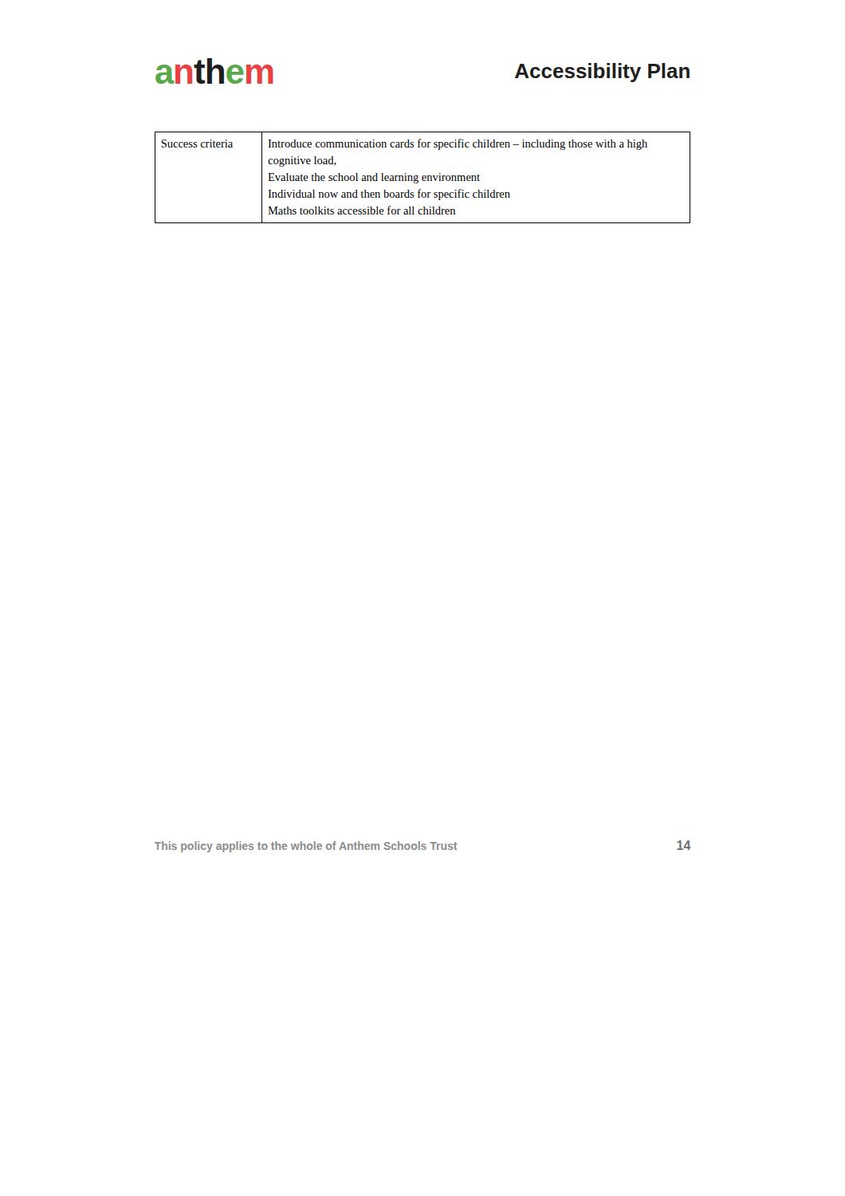anthem
Accessibility Plan
| Success criteria | Introduce communication cards for specific children – including those with a high cognitive load, Evaluate the school and learning environment Individual now and then boards for specific children Maths toolkits accessible for all children |
This policy applies to the whole of Anthem Schools Trust
14